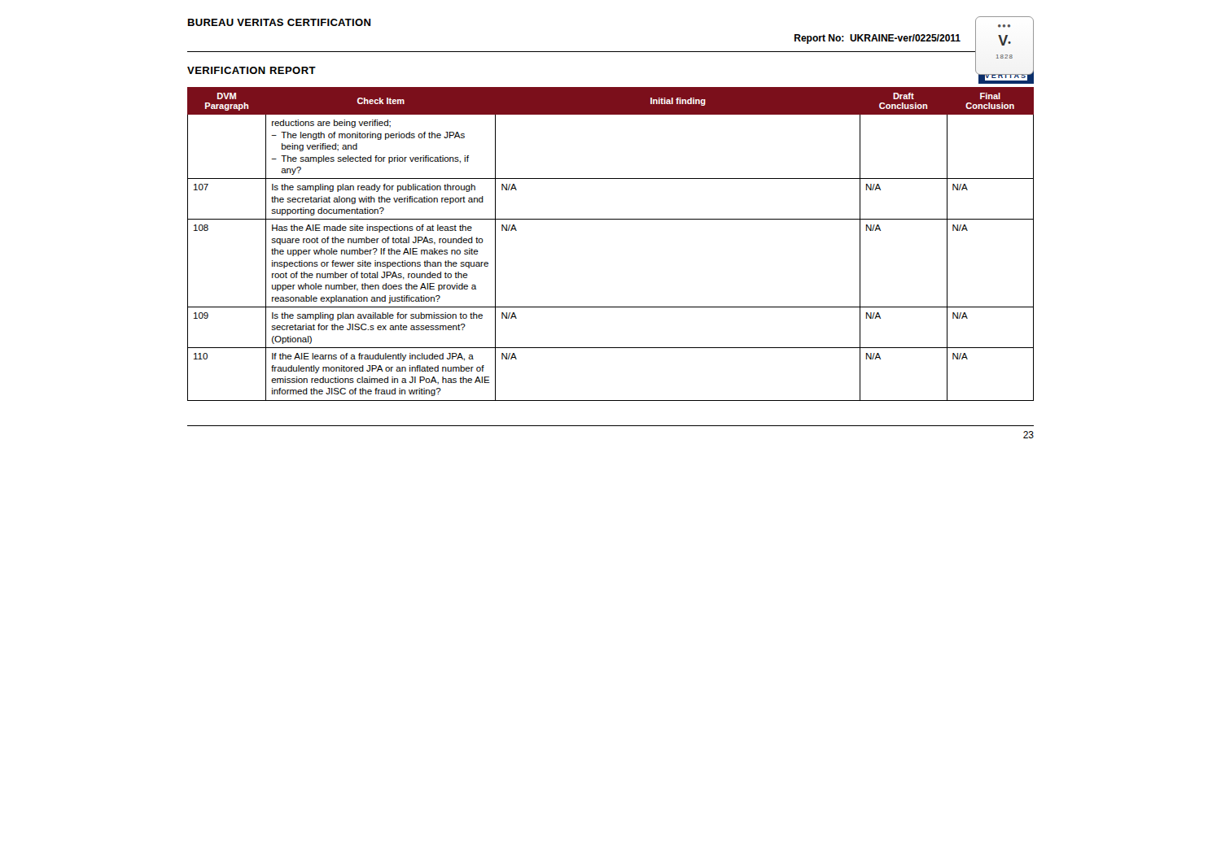BUREAU VERITAS CERTIFICATION
●●●
V•
1828
Report No: UKRAINE-ver/0225/2011
VERIFICATION REPORT
BUREAUVERITAS
| DVM Paragraph | Check Item | Initial finding | Draft Conclusion | Final Conclusion |
| --- | --- | --- | --- | --- |
| | reductions are being verified; The length of monitoring periods of the JPAs being verified; and The samples selected for prior verifications, if any? | | | |
| 107 | Is the sampling plan ready for publication through the secretariat along with the verification report and supporting documentation? | N/A | N/A | N/A |
| 108 | Has the AIE made site inspections of at least the square root of the number of total JPAs, rounded to the upper whole number? If the AIE makes no site inspections or fewer site inspections than the square root of the number of total JPAs, rounded to the upper whole number, then does the AIE provide a reasonable explanation and justification? | N/A | N/A | N/A |
| 109 | Is the sampling plan available for submission to the secretariat for the JISC.s ex ante assessment? (Optional) | N/A | N/A | N/A |
| 110 | If the AIE learns of a fraudulently included JPA, a fraudulently monitored JPA or an inflated number of emission reductions claimed in a JI PoA, has the AIE informed the JISC of the fraud in writing? | N/A | N/A | N/A |
23